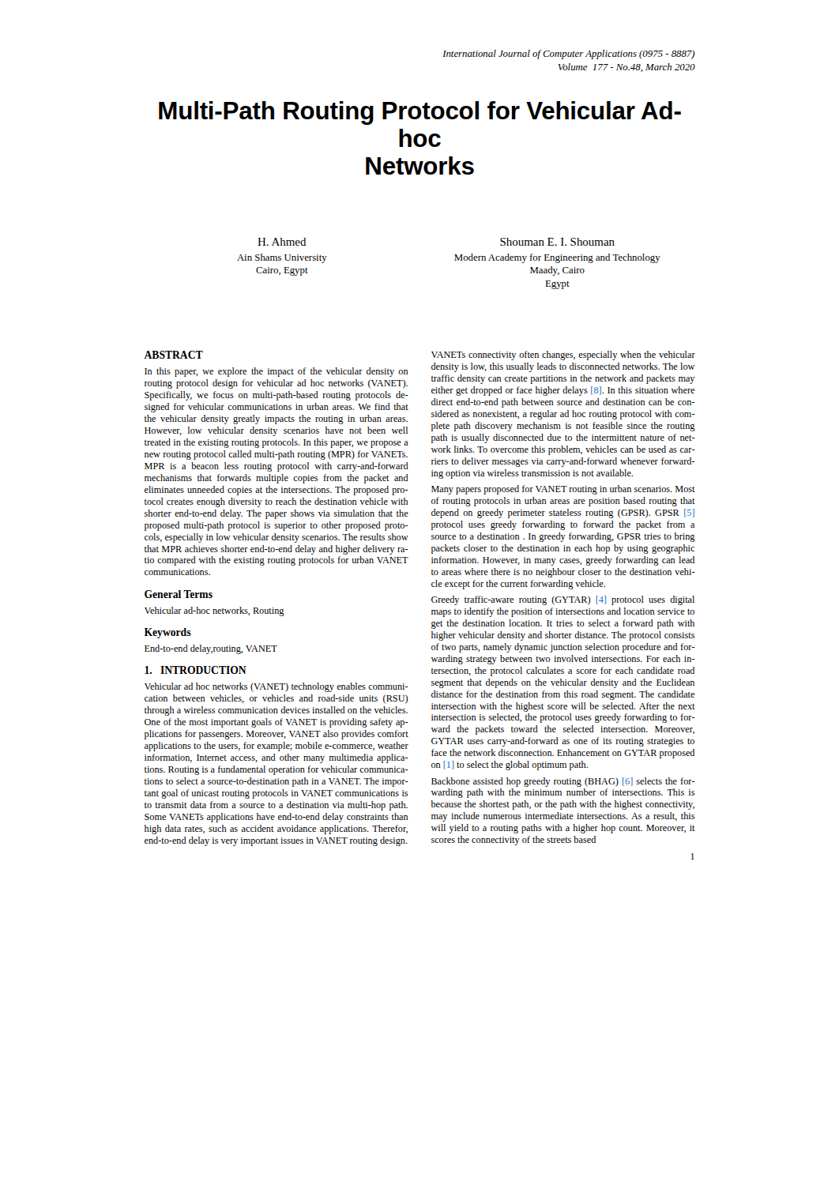International Journal of Computer Applications (0975 - 8887)
Volume 177 - No.48, March 2020
Multi-Path Routing Protocol for Vehicular Ad-hoc
Networks
| H. Ahmed Ain Shams University Cairo, Egypt | Shouman E. I. Shouman Modern Academy for Engineering and Technology Maady, Cairo Egypt |
ABSTRACT
In this paper, we explore the impact of the vehicular density on routing protocol design for vehicular ad hoc networks (VANET). Specifically, we focus on multi-path-based routing protocols designed for vehicular communications in urban areas. We find that the vehicular density greatly impacts the routing in urban areas. However, low vehicular density scenarios have not been well treated in the existing routing protocols. In this paper, we propose a new routing protocol called multi-path routing (MPR) for VANETs. MPR is a beacon less routing protocol with carry-and-forward mechanisms that forwards multiple copies from the packet and eliminates unneeded copies at the intersections. The proposed protocol creates enough diversity to reach the destination vehicle with shorter end-to-end delay. The paper shows via simulation that the proposed multi-path protocol is superior to other proposed protocols, especially in low vehicular density scenarios. The results show that MPR achieves shorter end-to-end delay and higher delivery ratio compared with the existing routing protocols for urban VANET communications.
General Terms
Vehicular ad-hoc networks, Routing
Keywords
End-to-end delay,routing, VANET
1. INTRODUCTION
Vehicular ad hoc networks (VANET) technology enables communication between vehicles, or vehicles and road-side units (RSU) through a wireless communication devices installed on the vehicles. One of the most important goals of VANET is providing safety applications for passengers. Moreover, VANET also provides comfort applications to the users, for example; mobile e-commerce, weather information, Internet access, and other many multimedia applications. Routing is a fundamental operation for vehicular communications to select a source-to-destination path in a VANET. The important goal of unicast routing protocols in VANET communications is to transmit data from a source to a destination via multi-hop path. Some VANETs applications have end-to-end delay constraints than high data rates, such as accident avoidance applications. Therefor, end-to-end delay is very important issues in VANET routing design.
VANETs connectivity often changes, especially when the vehicular density is low, this usually leads to disconnected networks. The low traffic density can create partitions in the network and packets may either get dropped or face higher delays [8]. In this situation where direct end-to-end path between source and destination can be considered as nonexistent, a regular ad hoc routing protocol with complete path discovery mechanism is not feasible since the routing path is usually disconnected due to the intermittent nature of network links. To overcome this problem, vehicles can be used as carriers to deliver messages via carry-and-forward whenever forwarding option via wireless transmission is not available.
Many papers proposed for VANET routing in urban scenarios. Most of routing protocols in urban areas are position based routing that depend on greedy perimeter stateless routing (GPSR). GPSR [5] protocol uses greedy forwarding to forward the packet from a source to a destination . In greedy forwarding, GPSR tries to bring packets closer to the destination in each hop by using geographic information. However, in many cases, greedy forwarding can lead to areas where there is no neighbour closer to the destination vehicle except for the current forwarding vehicle.
Greedy traffic-aware routing (GYTAR) [4] protocol uses digital maps to identify the position of intersections and location service to get the destination location. It tries to select a forward path with higher vehicular density and shorter distance. The protocol consists of two parts, namely dynamic junction selection procedure and forwarding strategy between two involved intersections. For each intersection, the protocol calculates a score for each candidate road segment that depends on the vehicular density and the Euclidean distance for the destination from this road segment. The candidate intersection with the highest score will be selected. After the next intersection is selected, the protocol uses greedy forwarding to forward the packets toward the selected intersection. Moreover, GYTAR uses carry-and-forward as one of its routing strategies to face the network disconnection. Enhancement on GYTAR proposed on [1] to select the global optimum path.
Backbone assisted hop greedy routing (BHAG) [6] selects the forwarding path with the minimum number of intersections. This is because the shortest path, or the path with the highest connectivity, may include numerous intermediate intersections. As a result, this will yield to a routing paths with a higher hop count. Moreover, it scores the connectivity of the streets based
1